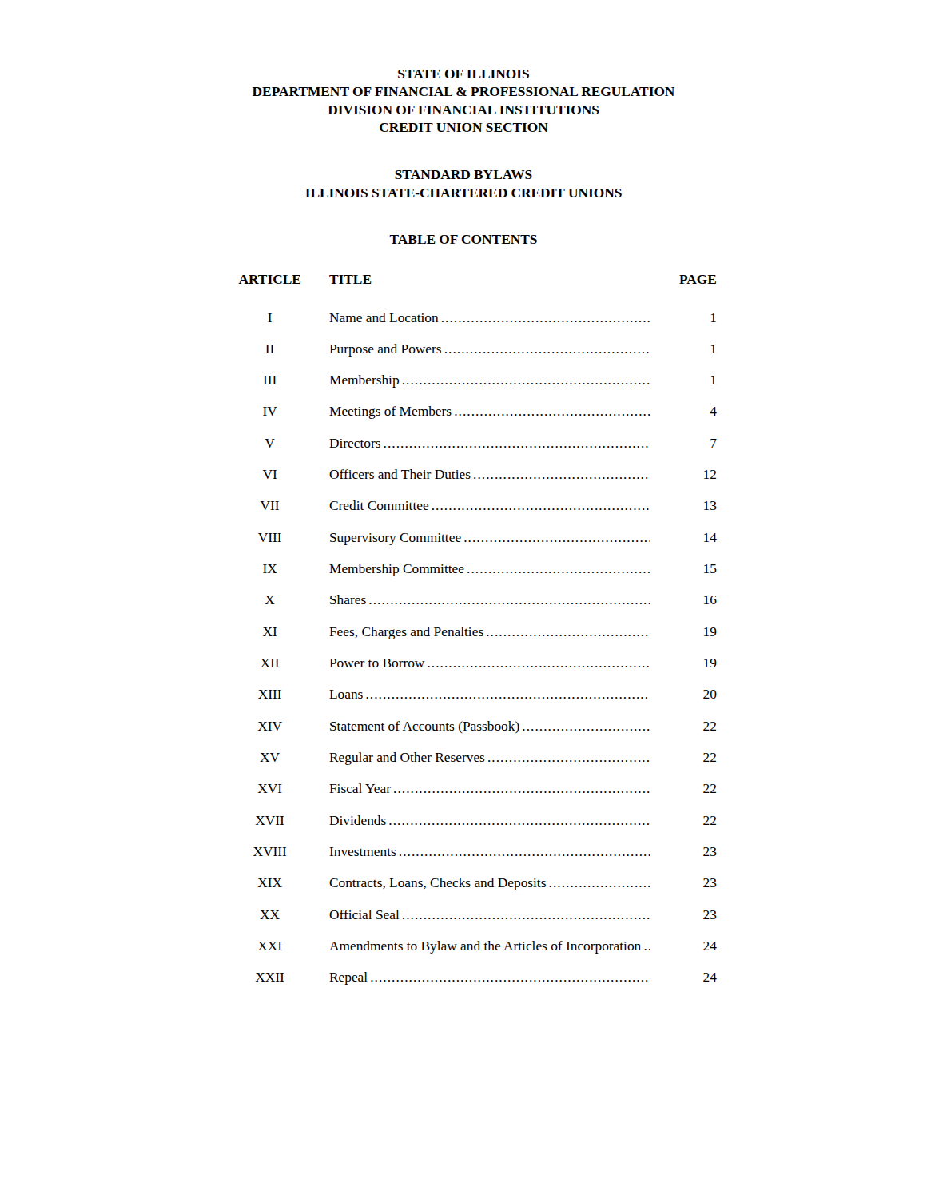State of Illinois
Department of Financial & Professional Regulation
Division of Financial Institutions
Credit Union Section
Standard Bylaws
Illinois State-Chartered Credit Unions
Table of Contents
| Article | Title | Page |
| --- | --- | --- |
| I | Name and Location ............................................................................................ | 1 |
| II | Purpose and Powers .......................................................................................... | 1 |
| III | Membership ................................................................................................... | 1 |
| IV | Meetings of Members ....................................................................................... | 4 |
| V | Directors ......................................................................................................... | 7 |
| VI | Officers and Their Duties ............................................................................... | 12 |
| VII | Credit Committee ............................................................................................. | 13 |
| VIII | Supervisory Committee ..................................................................................... | 14 |
| IX | Membership Committee .................................................................................... | 15 |
| X | Shares ............................................................................................................. | 16 |
| XI | Fees, Charges and Penalties ............................................................................. | 19 |
| XII | Power to Borrow ............................................................................................... | 19 |
| XIII | Loans .............................................................................................................. | 20 |
| XIV | Statement of Accounts (Passbook) ..................................................................... | 22 |
| XV | Regular and Other Reserves ............................................................................ | 22 |
| XVI | Fiscal Year ..................................................................................................... | 22 |
| XVII | Dividends ....................................................................................................... | 22 |
| XVIII | Investments .................................................................................................... | 23 |
| XIX | Contracts, Loans, Checks and Deposits ............................................................ | 23 |
| XX | Official Seal ................................................................................................... | 23 |
| XXI | Amendments to Bylaw and the Articles of Incorporation ................................. | 24 |
| XXII | Repeal ............................................................................................................. | 24 |